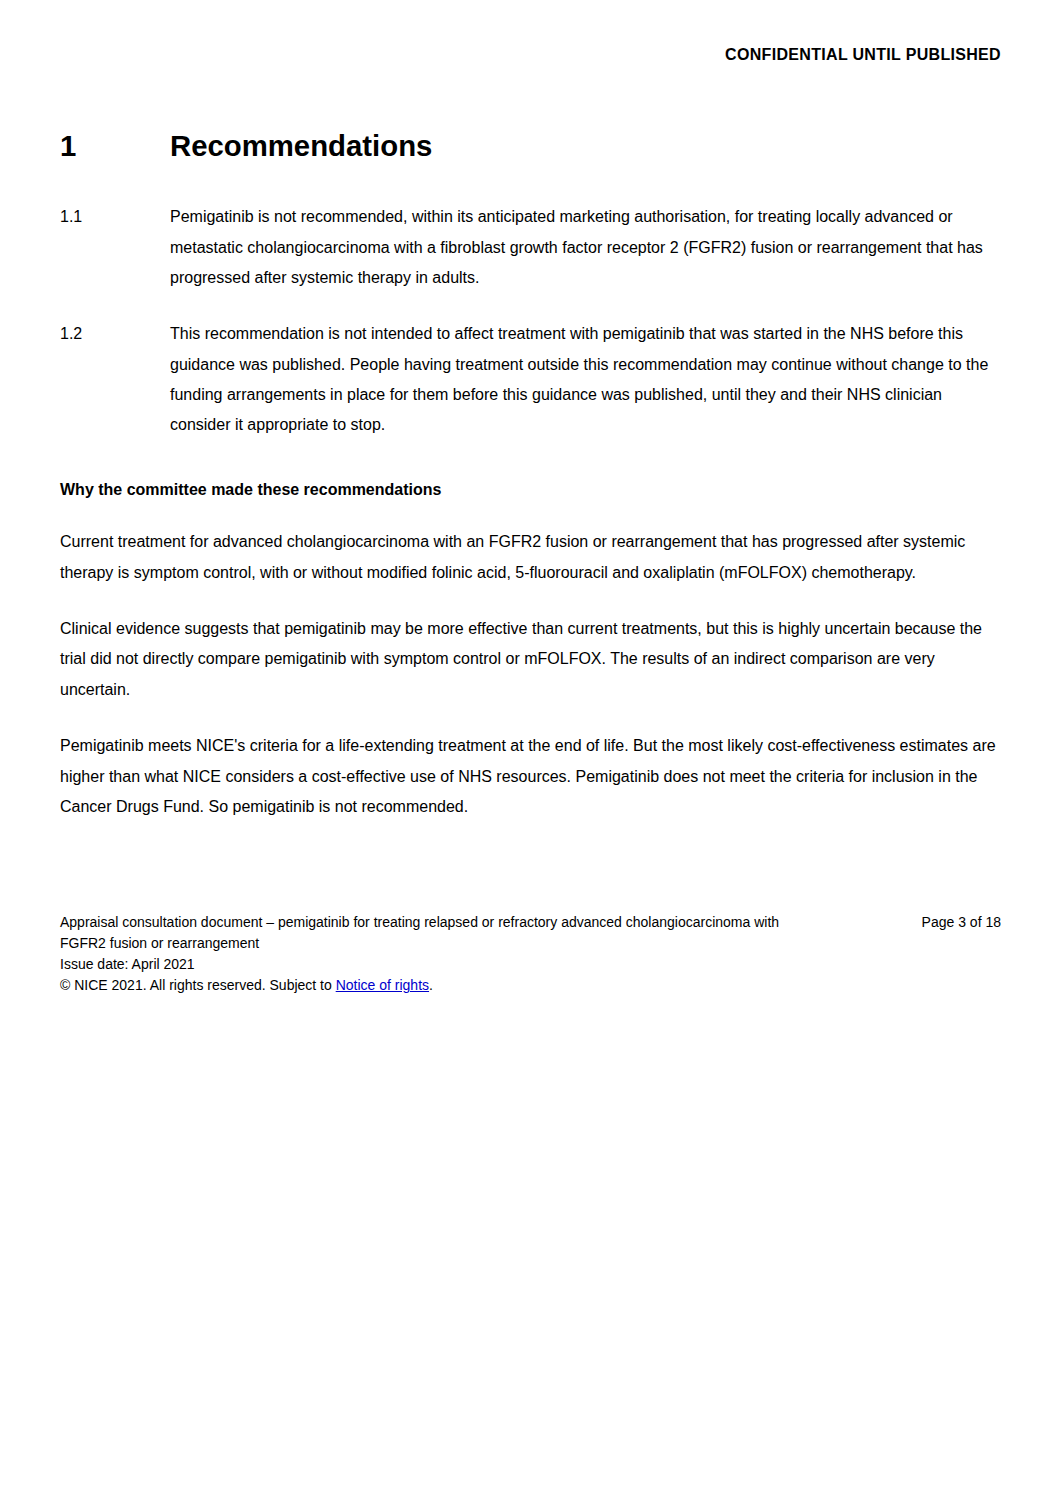CONFIDENTIAL UNTIL PUBLISHED
1 Recommendations
1.1
Pemigatinib is not recommended, within its anticipated marketing authorisation, for treating locally advanced or metastatic cholangiocarcinoma with a fibroblast growth factor receptor 2 (FGFR2) fusion or rearrangement that has progressed after systemic therapy in adults.
1.2
This recommendation is not intended to affect treatment with pemigatinib that was started in the NHS before this guidance was published. People having treatment outside this recommendation may continue without change to the funding arrangements in place for them before this guidance was published, until they and their NHS clinician consider it appropriate to stop.
Why the committee made these recommendations
Current treatment for advanced cholangiocarcinoma with an FGFR2 fusion or rearrangement that has progressed after systemic therapy is symptom control, with or without modified folinic acid, 5-fluorouracil and oxaliplatin (mFOLFOX) chemotherapy.
Clinical evidence suggests that pemigatinib may be more effective than current treatments, but this is highly uncertain because the trial did not directly compare pemigatinib with symptom control or mFOLFOX. The results of an indirect comparison are very uncertain.
Pemigatinib meets NICE's criteria for a life-extending treatment at the end of life. But the most likely cost-effectiveness estimates are higher than what NICE considers a cost-effective use of NHS resources. Pemigatinib does not meet the criteria for inclusion in the Cancer Drugs Fund. So pemigatinib is not recommended.
Appraisal consultation document – pemigatinib for treating relapsed or refractory advanced cholangiocarcinoma with FGFR2 fusion or rearrangement
Page 3 of 18
Issue date: April 2021
© NICE 2021. All rights reserved. Subject to Notice of rights.